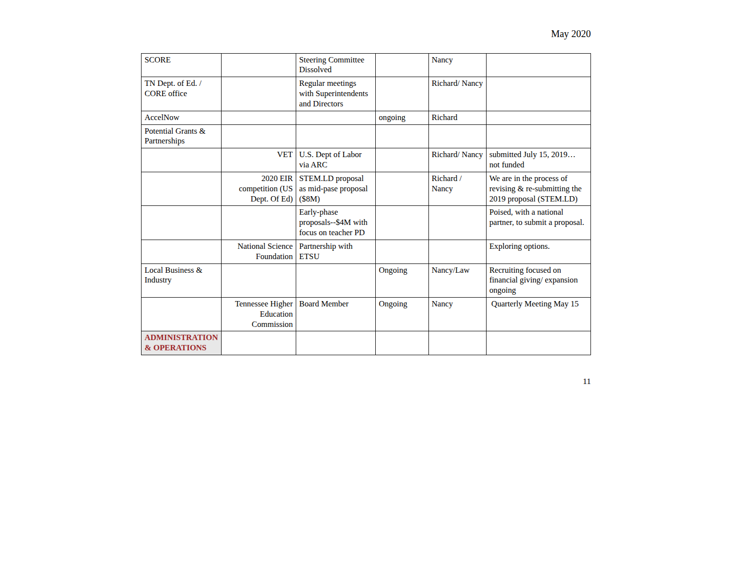May 2020
| SCORE | | Steering Committee Dissolved | | Nancy | |
| TN Dept. of Ed. / CORE office | | Regular meetings with Superintendents and Directors | | Richard/ Nancy | |
| AccelNow | | | ongoing | Richard | |
| Potential Grants & Partnerships | | | | | |
| | VET | U.S. Dept of Labor via ARC | | Richard/ Nancy | submitted July 15, 2019… not funded |
| | 2020 EIR competition (US Dept. Of Ed) | STEM.LD proposal as mid-pase proposal ($8M) | | Richard / Nancy | We are in the process of revising & re-submitting the 2019 proposal (STEM.LD) |
| | | Early-phase proposals--$4M with focus on teacher PD | | | Poised, with a national partner, to submit a proposal. |
| | National Science Foundation | Partnership with ETSU | | | Exploring options. |
| Local Business & Industry | | | Ongoing | Nancy/Law | Recruiting focused on financial giving/ expansion ongoing |
| | Tennessee Higher Education Commission | Board Member | Ongoing | Nancy | Quarterly Meeting May 15 |
| ADMINISTRATION & OPERATIONS | | | | | |
11